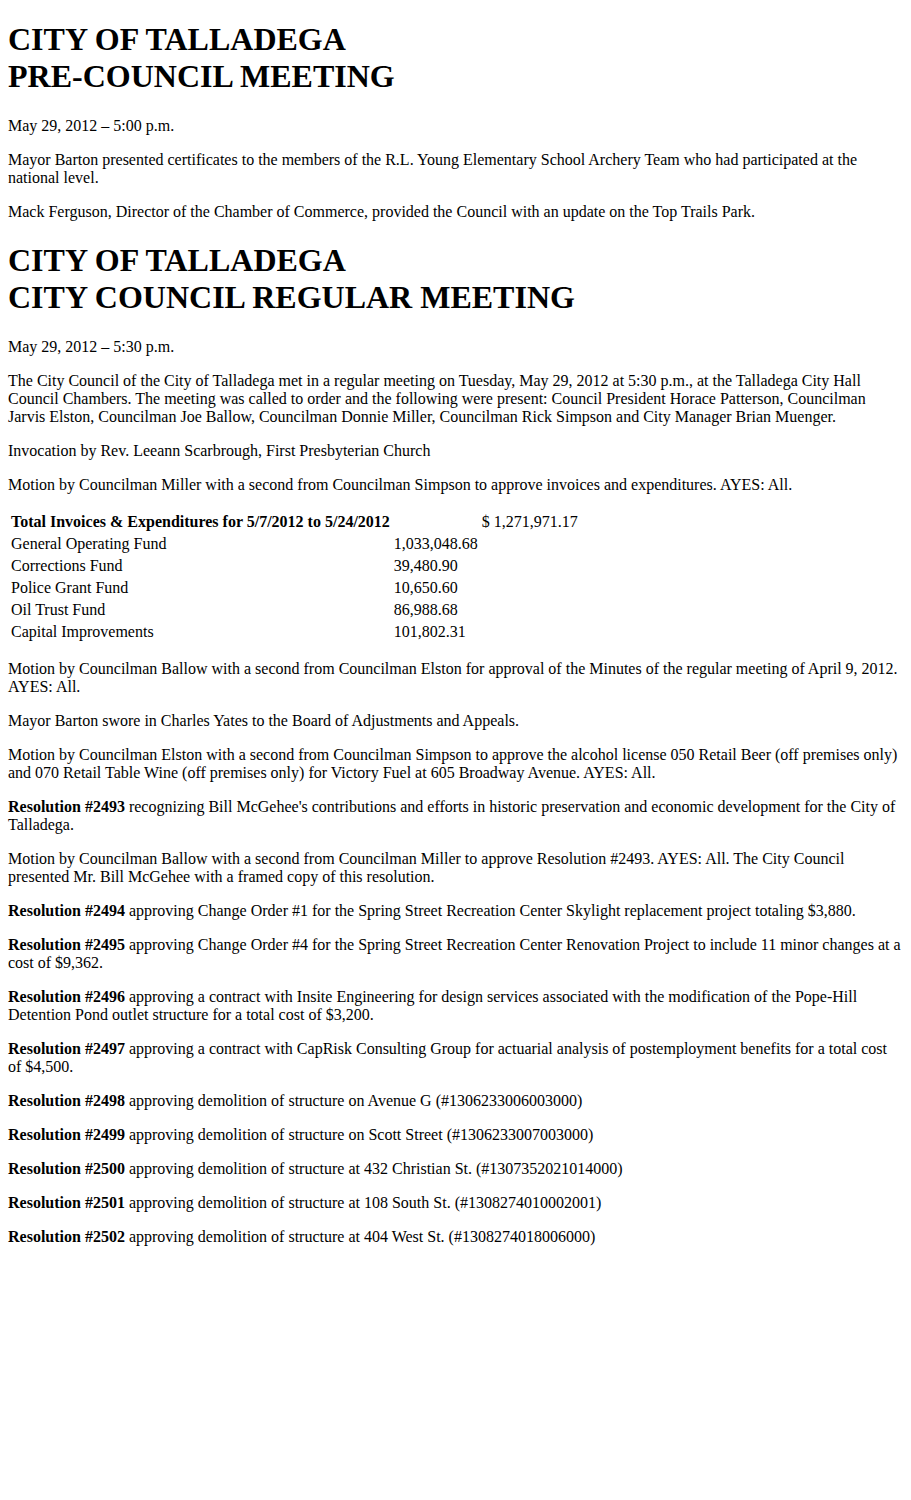CITY OF TALLADEGA
PRE-COUNCIL MEETING
May 29, 2012 – 5:00 p.m.
Mayor Barton presented certificates to the members of the R.L. Young Elementary School Archery Team who had participated at the national level.
Mack Ferguson, Director of the Chamber of Commerce, provided the Council with an update on the Top Trails Park.
CITY OF TALLADEGA
CITY COUNCIL REGULAR MEETING
May 29, 2012 – 5:30 p.m.
The City Council of the City of Talladega met in a regular meeting on Tuesday, May 29, 2012 at 5:30 p.m., at the Talladega City Hall Council Chambers. The meeting was called to order and the following were present: Council President Horace Patterson, Councilman Jarvis Elston, Councilman Joe Ballow, Councilman Donnie Miller, Councilman Rick Simpson and City Manager Brian Muenger.
Invocation by Rev. Leeann Scarbrough, First Presbyterian Church
Motion by Councilman Miller with a second from Councilman Simpson to approve invoices and expenditures. AYES: All.
| Total Invoices & Expenditures for 5/7/2012 to 5/24/2012 | | $ 1,271,971.17 |
| General Operating Fund | 1,033,048.68 | |
| Corrections Fund | 39,480.90 | |
| Police Grant Fund | 10,650.60 | |
| Oil Trust Fund | 86,988.68 | |
| Capital Improvements | 101,802.31 | |
Motion by Councilman Ballow with a second from Councilman Elston for approval of the Minutes of the regular meeting of April 9, 2012. AYES: All.
Mayor Barton swore in Charles Yates to the Board of Adjustments and Appeals.
Motion by Councilman Elston with a second from Councilman Simpson to approve the alcohol license 050 Retail Beer (off premises only) and 070 Retail Table Wine (off premises only) for Victory Fuel at 605 Broadway Avenue. AYES: All.
Resolution #2493 recognizing Bill McGehee's contributions and efforts in historic preservation and economic development for the City of Talladega.
Motion by Councilman Ballow with a second from Councilman Miller to approve Resolution #2493. AYES: All. The City Council presented Mr. Bill McGehee with a framed copy of this resolution.
Resolution #2494 approving Change Order #1 for the Spring Street Recreation Center Skylight replacement project totaling $3,880.
Resolution #2495 approving Change Order #4 for the Spring Street Recreation Center Renovation Project to include 11 minor changes at a cost of $9,362.
Resolution #2496 approving a contract with Insite Engineering for design services associated with the modification of the Pope-Hill Detention Pond outlet structure for a total cost of $3,200.
Resolution #2497 approving a contract with CapRisk Consulting Group for actuarial analysis of postemployment benefits for a total cost of $4,500.
Resolution #2498 approving demolition of structure on Avenue G (#1306233006003000)
Resolution #2499 approving demolition of structure on Scott Street (#1306233007003000)
Resolution #2500 approving demolition of structure at 432 Christian St. (#1307352021014000)
Resolution #2501 approving demolition of structure at 108 South St. (#1308274010002001)
Resolution #2502 approving demolition of structure at 404 West St. (#1308274018006000)